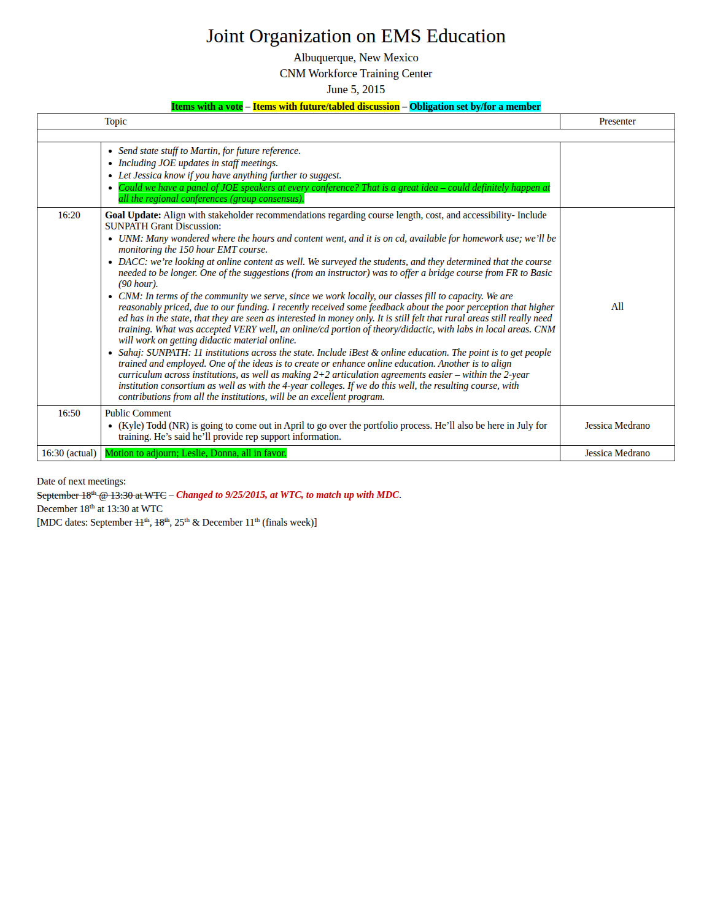Joint Organization on EMS Education
Albuquerque, New Mexico
CNM Workforce Training Center
June 5, 2015
Items with a vote – Items with future/tabled discussion – Obligation set by/for a member
| | Topic | Presenter |
| --- | --- | --- |
| | Send state stuff to Martin, for future reference. Including JOE updates in staff meetings. Let Jessica know if you have anything further to suggest. Could we have a panel of JOE speakers at every conference? That is a great idea – could definitely happen at all the regional conferences (group consensus). | |
| 16:20 | Goal Update: Align with stakeholder recommendations regarding course length, cost, and accessibility- Include SUNPATH Grant Discussion: UNM: Many wondered where the hours and content went, and it is on cd, available for homework use; we’ll be monitoring the 150 hour EMT course. DACC: we’re looking at online content as well. We surveyed the students, and they determined that the course needed to be longer. One of the suggestions (from an instructor) was to offer a bridge course from FR to Basic (90 hour). CNM: In terms of the community we serve, since we work locally, our classes fill to capacity. We are reasonably priced, due to our funding. I recently received some feedback about the poor perception that higher ed has in the state, that they are seen as interested in money only. It is still felt that rural areas still really need training. What was accepted VERY well, an online/cd portion of theory/didactic, with labs in local areas. CNM will work on getting didactic material online. Sahaj: SUNPATH: 11 institutions across the state. Include iBest & online education. The point is to get people trained and employed. One of the ideas is to create or enhance online education. Another is to align curriculum across institutions, as well as making 2+2 articulation agreements easier – within the 2-year institution consortium as well as with the 4-year colleges. If we do this well, the resulting course, with contributions from all the institutions, will be an excellent program. | All |
| 16:50 | Public Comment (Kyle) Todd (NR) is going to come out in April to go over the portfolio process. He’ll also be here in July for training. He’s said he’ll provide rep support information. | Jessica Medrano |
| 16:30 (actual) | Motion to adjourn; Leslie, Donna, all in favor. | Jessica Medrano |
Date of next meetings:
September 18th @ 13:30 at WTC – Changed to 9/25/2015, at WTC, to match up with MDC.
December 18th at 13:30 at WTC
[MDC dates: September 11th, 18th, 25th & December 11th (finals week)]